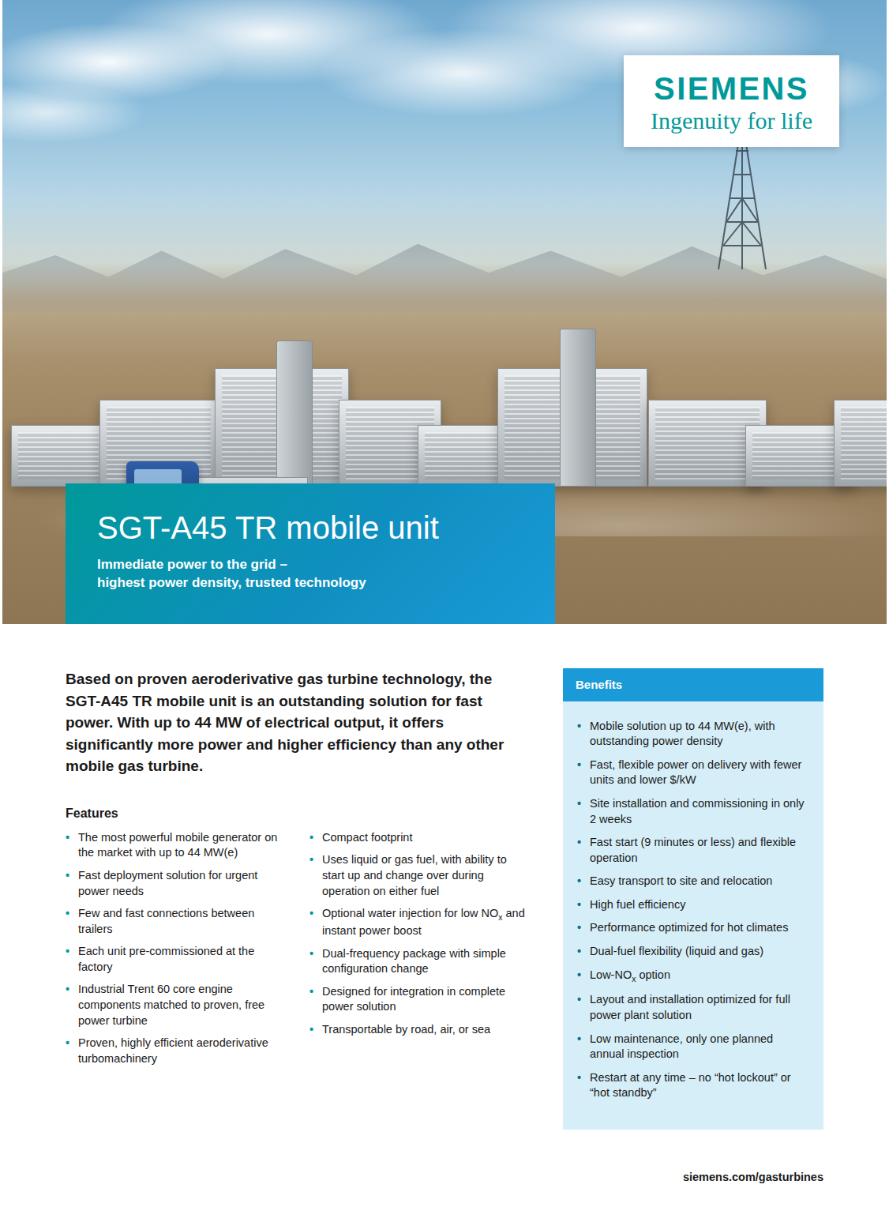SIEMENS
Ingenuity for life
SGT-A45 TR mobile unit
Immediate power to the grid –
highest power density, trusted technology
Based on proven aeroderivative gas turbine technology, the SGT-A45 TR mobile unit is an outstanding solution for fast power. With up to 44 MW of electrical output, it offers significantly more power and higher efficiency than any other mobile gas turbine.
Features
The most powerful mobile generator on the market with up to 44 MW(e)
Fast deployment solution for urgent power needs
Few and fast connections between trailers
Each unit pre-commissioned at the factory
Industrial Trent 60 core engine components matched to proven, free power turbine
Proven, highly efficient aeroderivative turbomachinery
Compact footprint
Uses liquid or gas fuel, with ability to start up and change over during operation on either fuel
Optional water injection for low NOx and instant power boost
Dual-frequency package with simple configuration change
Designed for integration in complete power solution
Transportable by road, air, or sea
Benefits
Mobile solution up to 44 MW(e), with outstanding power density
Fast, flexible power on delivery with fewer units and lower $/kW
Site installation and commissioning in only 2 weeks
Fast start (9 minutes or less) and flexible operation
Easy transport to site and relocation
High fuel efficiency
Performance optimized for hot climates
Dual-fuel flexibility (liquid and gas)
Low-NOx option
Layout and installation optimized for full power plant solution
Low maintenance, only one planned annual inspection
Restart at any time – no “hot lockout” or “hot standby”
siemens.com/gasturbines